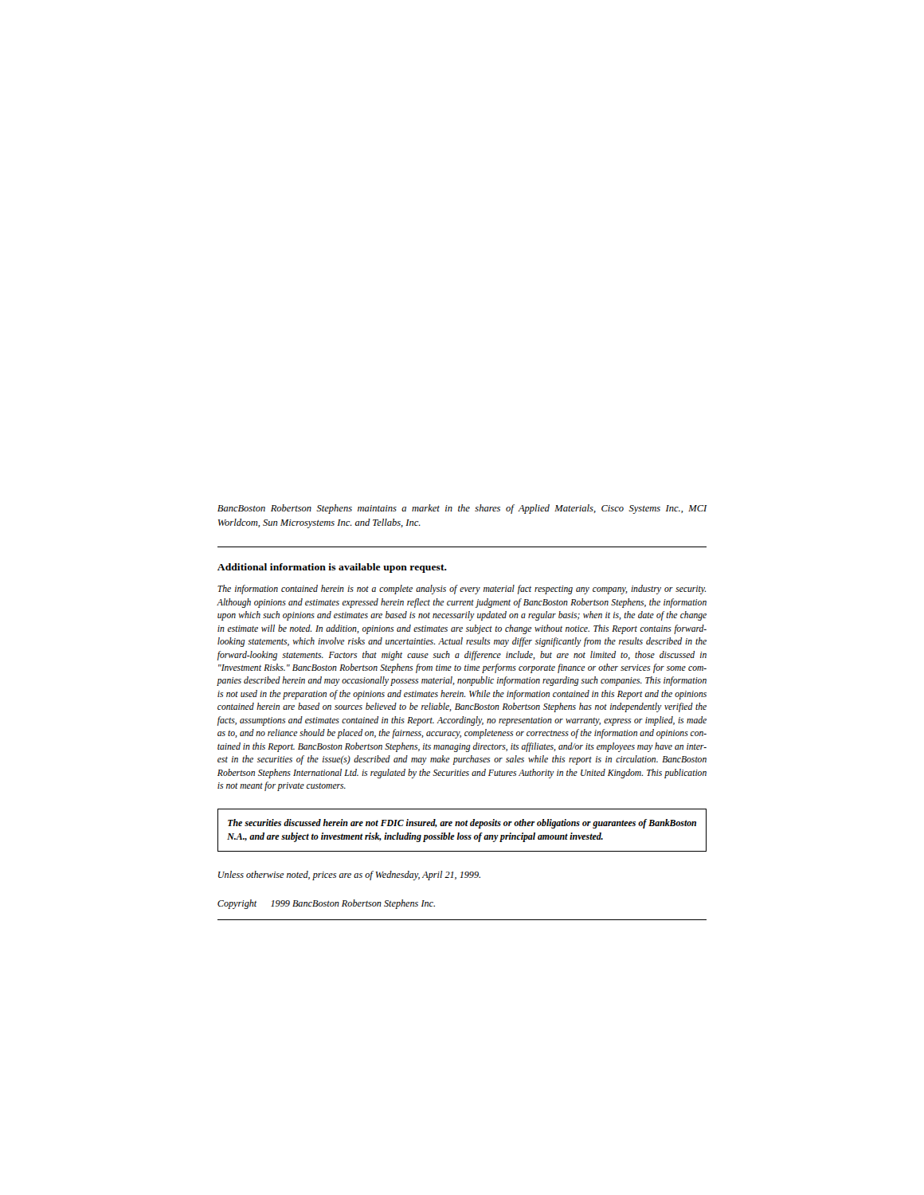BancBoston Robertson Stephens maintains a market in the shares of Applied Materials, Cisco Systems Inc., MCI Worldcom, Sun Microsystems Inc. and Tellabs, Inc.
Additional information is available upon request.
The information contained herein is not a complete analysis of every material fact respecting any company, industry or security. Although opinions and estimates expressed herein reflect the current judgment of BancBoston Robertson Stephens, the information upon which such opinions and estimates are based is not necessarily updated on a regular basis; when it is, the date of the change in estimate will be noted. In addition, opinions and estimates are subject to change without notice. This Report contains forward-looking statements, which involve risks and uncertainties. Actual results may differ significantly from the results described in the forward-looking statements. Factors that might cause such a difference include, but are not limited to, those discussed in "Investment Risks." BancBoston Robertson Stephens from time to time performs corporate finance or other services for some companies described herein and may occasionally possess material, nonpublic information regarding such companies. This information is not used in the preparation of the opinions and estimates herein. While the information contained in this Report and the opinions contained herein are based on sources believed to be reliable, BancBoston Robertson Stephens has not independently verified the facts, assumptions and estimates contained in this Report. Accordingly, no representation or warranty, express or implied, is made as to, and no reliance should be placed on, the fairness, accuracy, completeness or correctness of the information and opinions contained in this Report. BancBoston Robertson Stephens, its managing directors, its affiliates, and/or its employees may have an interest in the securities of the issue(s) described and may make purchases or sales while this report is in circulation. BancBoston Robertson Stephens International Ltd. is regulated by the Securities and Futures Authority in the United Kingdom. This publication is not meant for private customers.
The securities discussed herein are not FDIC insured, are not deposits or other obligations or guarantees of BankBoston N.A., and are subject to investment risk, including possible loss of any principal amount invested.
Unless otherwise noted, prices are as of Wednesday, April 21, 1999.
Copyright1999 BancBoston Robertson Stephens Inc.